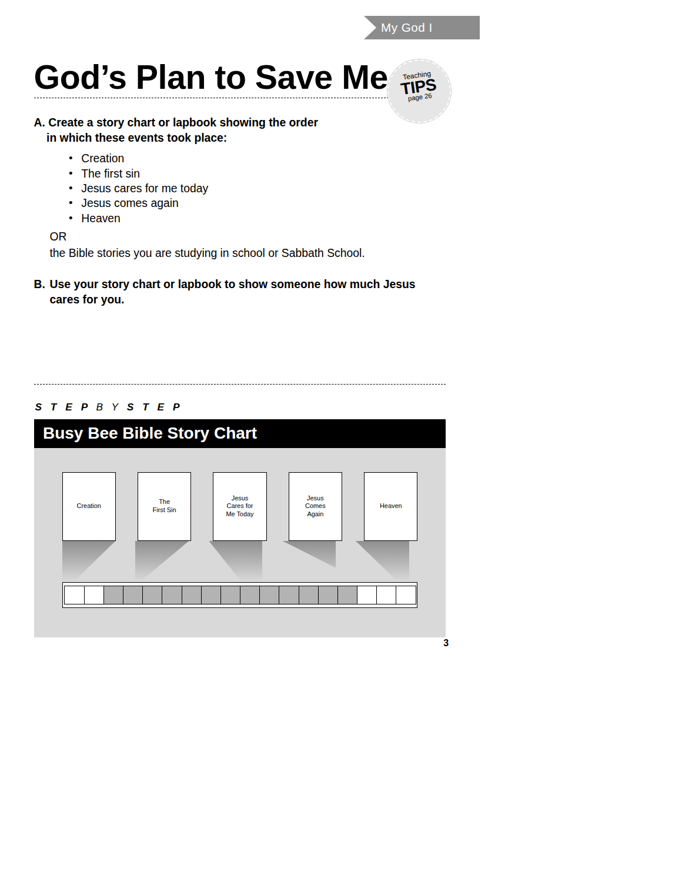My God I
God’s Plan to Save Me
Teaching TIPS page 26
A. Create a story chart or lapbook showing the order
in which these events took place:
Creation
The first sin
Jesus cares for me today
Jesus comes again
Heaven
OR
the Bible stories you are studying in school or Sabbath School.
B. Use your story chart or lapbook to show someone how much Jesus cares for you.
S T E P B Y S T E P
Busy Bee Bible Story Chart
Creation
The
First Sin
Jesus
Cares for
Me Today
Jesus
Comes
Again
Heaven
3